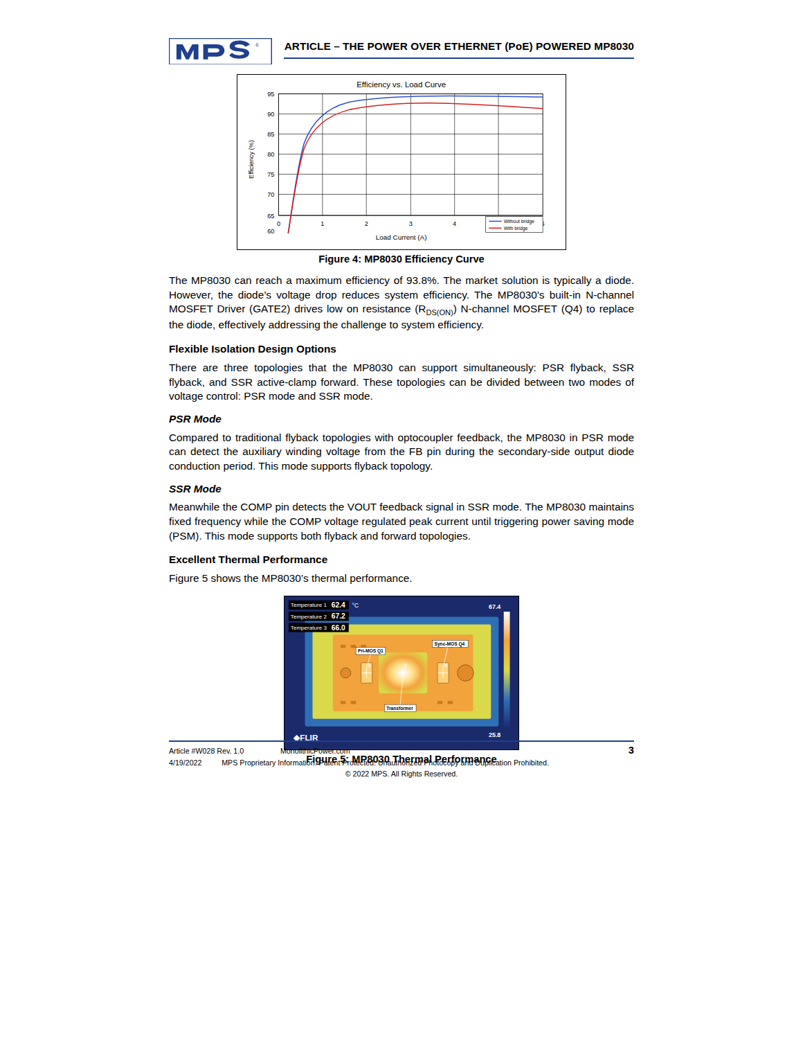®
ARTICLE – THE POWER OVER ETHERNET (PoE) POWERED MP8030
Efficiency vs. Load Curve 95 90 85 80 75 70 65 65 60 Efficiency (%) 0 1 2 3 4 5 6 Load Current (A) Without bridge With bridge
Figure 4: MP8030 Efficiency Curve
The MP8030 can reach a maximum efficiency of 93.8%. The market solution is typically a diode. However, the diode’s voltage drop reduces system efficiency. The MP8030’s built-in N-channel MOSFET Driver (GATE2) drives low on resistance (RDS(ON)) N-channel MOSFET (Q4) to replace the diode, effectively addressing the challenge to system efficiency.
Flexible Isolation Design Options
There are three topologies that the MP8030 can support simultaneously: PSR flyback, SSR flyback, and SSR active-clamp forward. These topologies can be divided between two modes of voltage control: PSR mode and SSR mode.
PSR Mode
Compared to traditional flyback topologies with optocoupler feedback, the MP8030 in PSR mode can detect the auxiliary winding voltage from the FB pin during the secondary-side output diode conduction period. This mode supports flyback topology.
SSR Mode
Meanwhile the COMP pin detects the VOUT feedback signal in SSR mode. The MP8030 maintains fixed frequency while the COMP voltage regulated peak current until triggering power saving mode (PSM). This mode supports both flyback and forward topologies.
Excellent Thermal Performance
Figure 5 shows the MP8030’s thermal performance.
1 2 3 Temperature 1 62.4 Temperature 2 67.2 Temperature 3 66.0 °C 67.4 25.8 Pri-MOS Q1 Sync-MOS Q4 Transformer ◆FLIR
Figure 5: MP8030 Thermal Performance
Article #W028 Rev. 1.0
MonolithicPower.com
3
4/19/2022
MPS Proprietary Information. Patent Protected. Unauthorized Photocopy and Duplication Prohibited.
© 2022 MPS. All Rights Reserved.